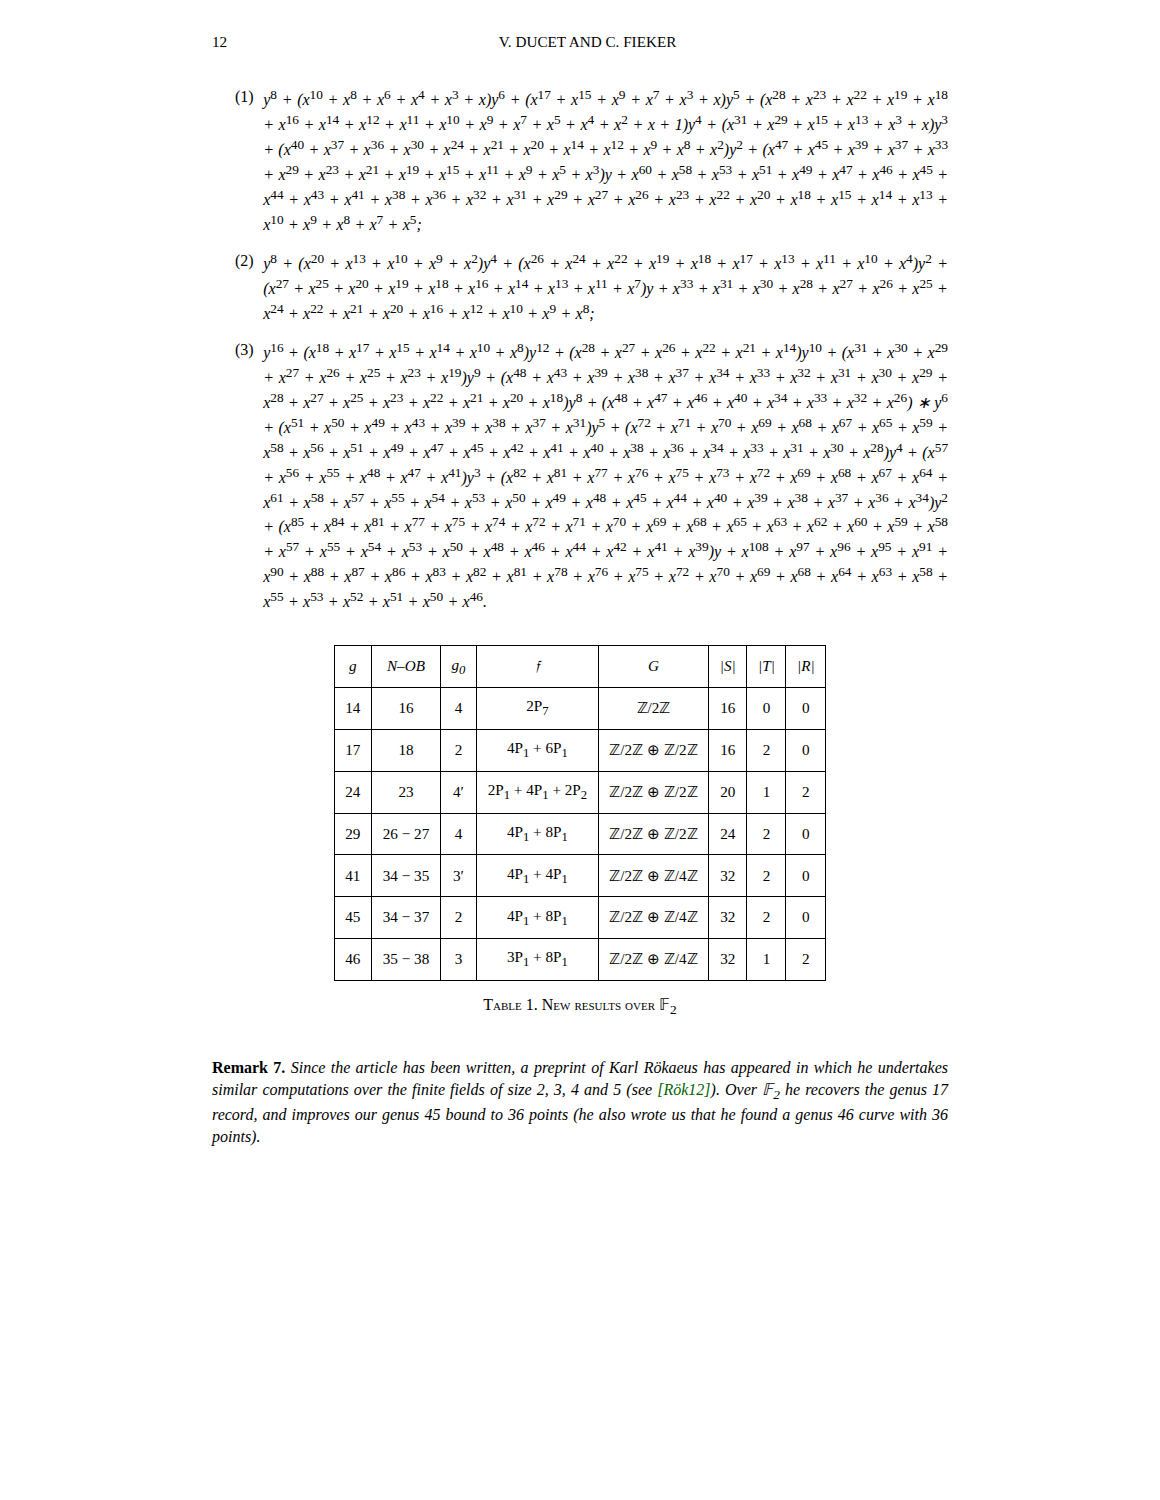12 V. DUCET AND C. FIEKER
(1) y8 + (x10 + x8 + x6 + x4 + x3 + x)y6 + (x17 + x15 + x9 + x7 + x3 + x)y5 + (x28 + x23 + x22 + x19 + x18 + x16 + x14 + x12 + x11 + x10 + x9 + x7 + x5 + x4 + x2 + x + 1)y4 + (x31 + x29 + x15 + x13 + x3 + x)y3 + (x40 + x37 + x36 + x30 + x24 + x21 + x20 + x14 + x12 + x9 + x8 + x2)y2 + (x47 + x45 + x39 + x37 + x33 + x29 + x23 + x21 + x19 + x15 + x11 + x9 + x5 + x3)y + x60 + x58 + x53 + x51 + x49 + x47 + x46 + x45 + x44 + x43 + x41 + x38 + x36 + x32 + x31 + x29 + x27 + x26 + x23 + x22 + x20 + x18 + x15 + x14 + x13 + x10 + x9 + x8 + x7 + x5;
(2) y8 + (x20 + x13 + x10 + x9 + x2)y4 + (x26 + x24 + x22 + x19 + x18 + x17 + x13 + x11 + x10 + x4)y2 + (x27 + x25 + x20 + x19 + x18 + x16 + x14 + x13 + x11 + x7)y + x33 + x31 + x30 + x28 + x27 + x26 + x25 + x24 + x22 + x21 + x20 + x16 + x12 + x10 + x9 + x8;
(3) y16 + (x18 + x17 + x15 + x14 + x10 + x8)y12 + (x28 + x27 + x26 + x22 + x21 + x14)y10 + (x31 + x30 + x29 + x27 + x26 + x25 + x23 + x19)y9 + (x48 + x43 + x39 + x38 + x37 + x34 + x33 + x32 + x31 + x30 + x29 + x28 + x27 + x25 + x23 + x22 + x21 + x20 + x18)y8 + (x48 + x47 + x46 + x40 + x34 + x33 + x32 + x26) ∗ y6 + (x51 + x50 + x49 + x43 + x39 + x38 + x37 + x31)y5 + (x72 + x71 + x70 + x69 + x68 + x67 + x65 + x59 + x58 + x56 + x51 + x49 + x47 + x45 + x42 + x41 + x40 + x38 + x36 + x34 + x33 + x31 + x30 + x28)y4 + (x57 + x56 + x55 + x48 + x47 + x41)y3 + (x82 + x81 + x77 + x76 + x75 + x73 + x72 + x69 + x68 + x67 + x64 + x61 + x58 + x57 + x55 + x54 + x53 + x50 + x49 + x48 + x45 + x44 + x40 + x39 + x38 + x37 + x36 + x34)y2 + (x85 + x84 + x81 + x77 + x75 + x74 + x72 + x71 + x70 + x69 + x68 + x65 + x63 + x62 + x60 + x59 + x58 + x57 + x55 + x54 + x53 + x50 + x48 + x46 + x44 + x42 + x41 + x39)y + x108 + x97 + x96 + x95 + x91 + x90 + x88 + x87 + x86 + x83 + x82 + x81 + x78 + x76 + x75 + x72 + x70 + x69 + x68 + x64 + x63 + x58 + x55 + x53 + x52 + x51 + x50 + x46.
| g | N–OB | g 0 | 𝔣 | G | /S/ | /T/ | /R/ |
| --- | --- | --- | --- | --- | --- | --- | --- |
| 14 | 16 | 4 | 2P 7 | ℤ/2ℤ | 16 | 0 | 0 |
| 17 | 18 | 2 | 4P 1 + 6P 1 | ℤ/2ℤ ⊕ ℤ/2ℤ | 16 | 2 | 0 |
| 24 | 23 | 4′ | 2P 1 + 4P 1 + 2P 2 | ℤ/2ℤ ⊕ ℤ/2ℤ | 20 | 1 | 2 |
| 29 | 26 − 27 | 4 | 4P 1 + 8P 1 | ℤ/2ℤ ⊕ ℤ/2ℤ | 24 | 2 | 0 |
| 41 | 34 − 35 | 3′ | 4P 1 + 4P 1 | ℤ/2ℤ ⊕ ℤ/4ℤ | 32 | 2 | 0 |
| 45 | 34 − 37 | 2 | 4P 1 + 8P 1 | ℤ/2ℤ ⊕ ℤ/4ℤ | 32 | 2 | 0 |
| 46 | 35 − 38 | 3 | 3P 1 + 8P 1 | ℤ/2ℤ ⊕ ℤ/4ℤ | 32 | 1 | 2 |
Table 1. New results over 𝔽2
Remark 7. Since the article has been written, a preprint of Karl Rökaeus has appeared in which he undertakes similar computations over the finite fields of size 2, 3, 4 and 5 (see [Rök12]). Over 𝔽2 he recovers the genus 17 record, and improves our genus 45 bound to 36 points (he also wrote us that he found a genus 46 curve with 36 points).